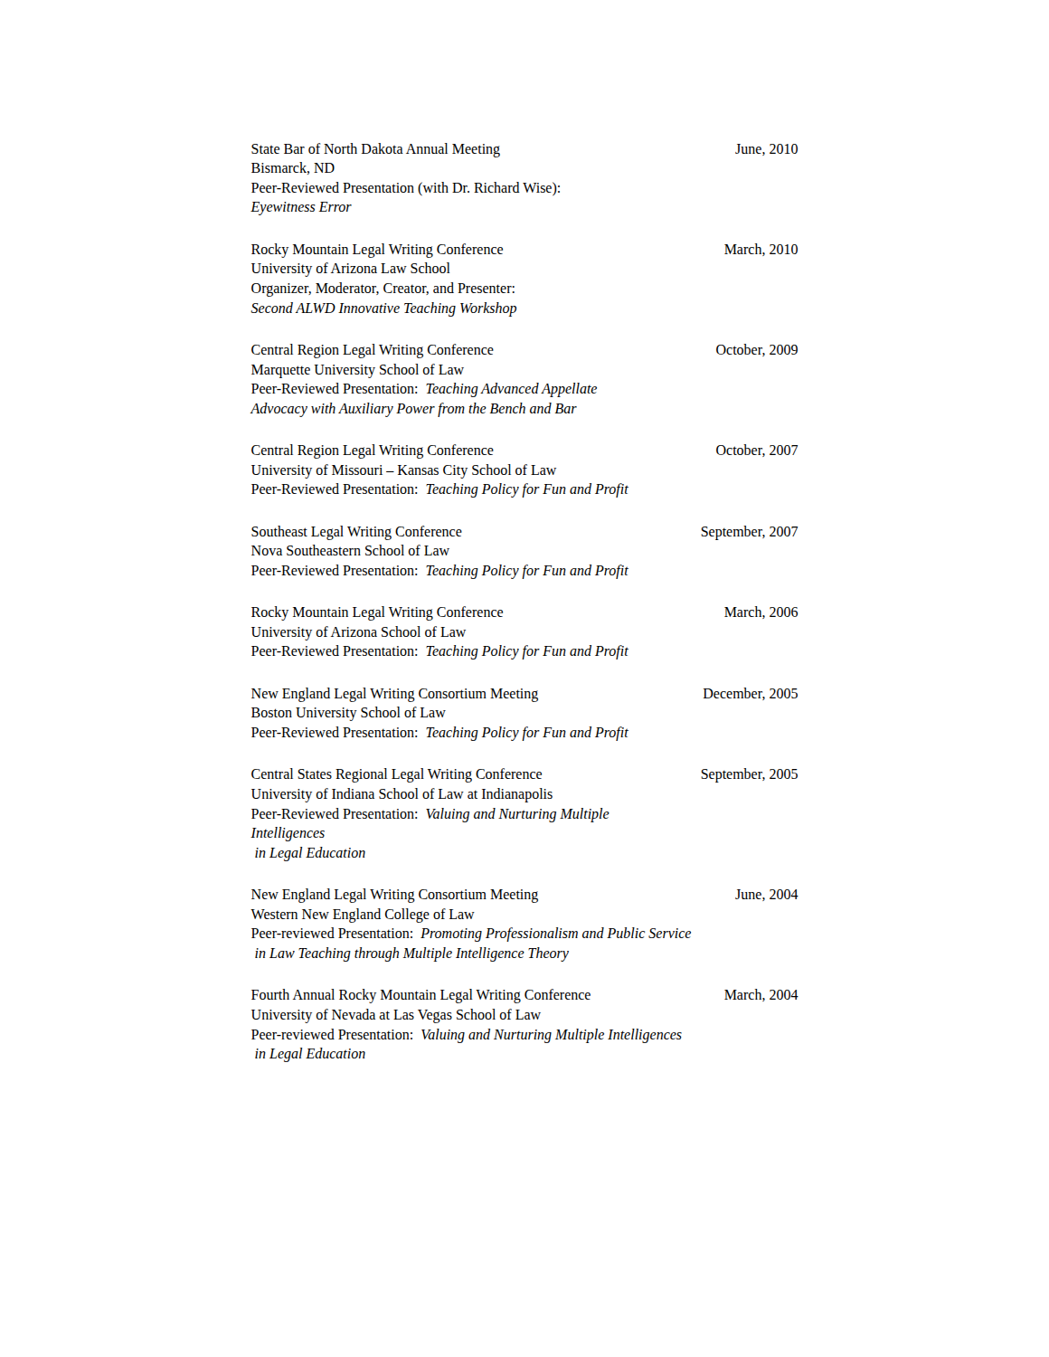State Bar of North Dakota Annual Meeting Bismarck, ND Peer-Reviewed Presentation (with Dr. Richard Wise): Eyewitness Error
June, 2010
Rocky Mountain Legal Writing Conference University of Arizona Law School Organizer, Moderator, Creator, and Presenter: Second ALWD Innovative Teaching Workshop
March, 2010
Central Region Legal Writing Conference Marquette University School of Law Peer-Reviewed Presentation: Teaching Advanced Appellate Advocacy with Auxiliary Power from the Bench and Bar
October, 2009
Central Region Legal Writing Conference University of Missouri – Kansas City School of Law Peer-Reviewed Presentation: Teaching Policy for Fun and Profit
October, 2007
Southeast Legal Writing Conference Nova Southeastern School of Law Peer-Reviewed Presentation: Teaching Policy for Fun and Profit
September, 2007
Rocky Mountain Legal Writing Conference University of Arizona School of Law Peer-Reviewed Presentation: Teaching Policy for Fun and Profit
March, 2006
New England Legal Writing Consortium Meeting Boston University School of Law Peer-Reviewed Presentation: Teaching Policy for Fun and Profit
December, 2005
Central States Regional Legal Writing Conference University of Indiana School of Law at Indianapolis Peer-Reviewed Presentation: Valuing and Nurturing Multiple Intelligences in Legal Education
September, 2005
New England Legal Writing Consortium Meeting Western New England College of Law Peer-reviewed Presentation: Promoting Professionalism and Public Service in Law Teaching through Multiple Intelligence Theory
June, 2004
Fourth Annual Rocky Mountain Legal Writing Conference University of Nevada at Las Vegas School of Law Peer-reviewed Presentation: Valuing and Nurturing Multiple Intelligences in Legal Education
March, 2004